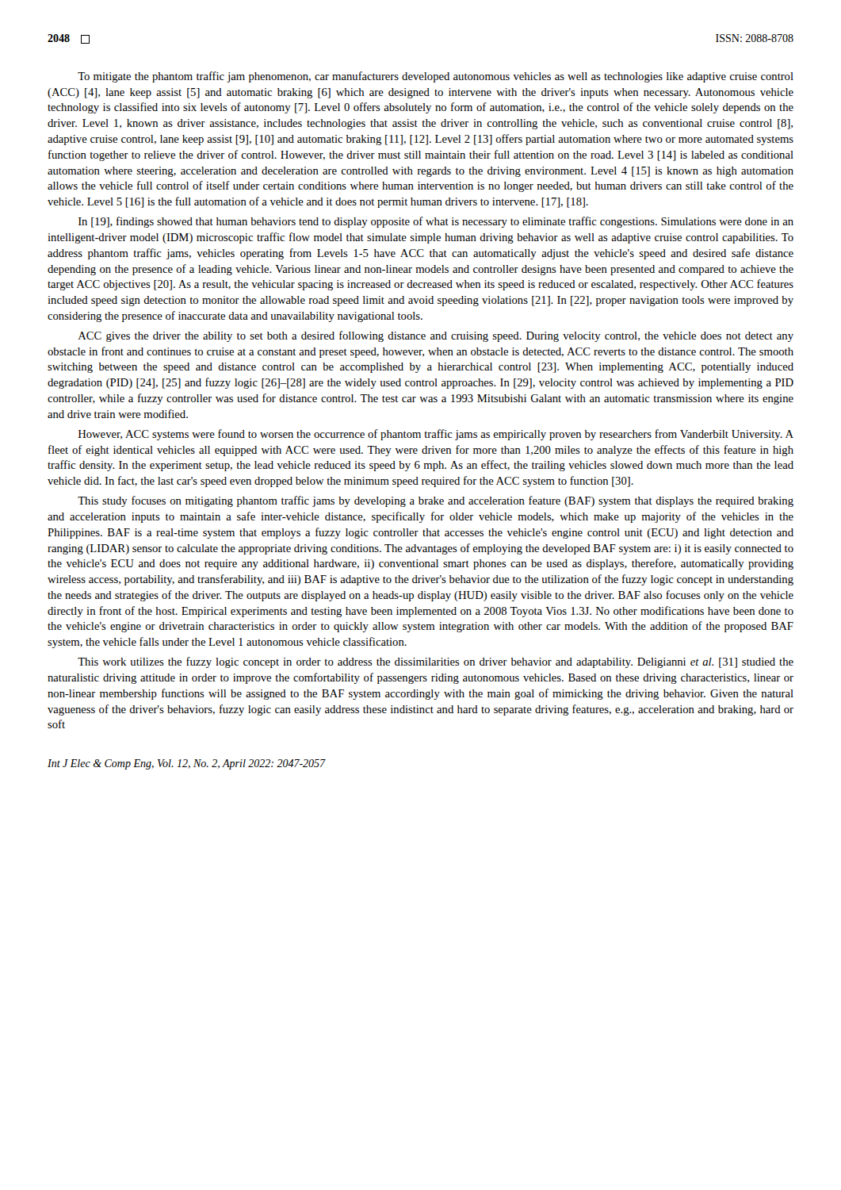2048
ISSN: 2088-8708
To mitigate the phantom traffic jam phenomenon, car manufacturers developed autonomous vehicles as well as technologies like adaptive cruise control (ACC) [4], lane keep assist [5] and automatic braking [6] which are designed to intervene with the driver's inputs when necessary. Autonomous vehicle technology is classified into six levels of autonomy [7]. Level 0 offers absolutely no form of automation, i.e., the control of the vehicle solely depends on the driver. Level 1, known as driver assistance, includes technologies that assist the driver in controlling the vehicle, such as conventional cruise control [8], adaptive cruise control, lane keep assist [9], [10] and automatic braking [11], [12]. Level 2 [13] offers partial automation where two or more automated systems function together to relieve the driver of control. However, the driver must still maintain their full attention on the road. Level 3 [14] is labeled as conditional automation where steering, acceleration and deceleration are controlled with regards to the driving environment. Level 4 [15] is known as high automation allows the vehicle full control of itself under certain conditions where human intervention is no longer needed, but human drivers can still take control of the vehicle. Level 5 [16] is the full automation of a vehicle and it does not permit human drivers to intervene. [17], [18].
In [19], findings showed that human behaviors tend to display opposite of what is necessary to eliminate traffic congestions. Simulations were done in an intelligent-driver model (IDM) microscopic traffic flow model that simulate simple human driving behavior as well as adaptive cruise control capabilities. To address phantom traffic jams, vehicles operating from Levels 1-5 have ACC that can automatically adjust the vehicle's speed and desired safe distance depending on the presence of a leading vehicle. Various linear and non-linear models and controller designs have been presented and compared to achieve the target ACC objectives [20]. As a result, the vehicular spacing is increased or decreased when its speed is reduced or escalated, respectively. Other ACC features included speed sign detection to monitor the allowable road speed limit and avoid speeding violations [21]. In [22], proper navigation tools were improved by considering the presence of inaccurate data and unavailability navigational tools.
ACC gives the driver the ability to set both a desired following distance and cruising speed. During velocity control, the vehicle does not detect any obstacle in front and continues to cruise at a constant and preset speed, however, when an obstacle is detected, ACC reverts to the distance control. The smooth switching between the speed and distance control can be accomplished by a hierarchical control [23]. When implementing ACC, potentially induced degradation (PID) [24], [25] and fuzzy logic [26]–[28] are the widely used control approaches. In [29], velocity control was achieved by implementing a PID controller, while a fuzzy controller was used for distance control. The test car was a 1993 Mitsubishi Galant with an automatic transmission where its engine and drive train were modified.
However, ACC systems were found to worsen the occurrence of phantom traffic jams as empirically proven by researchers from Vanderbilt University. A fleet of eight identical vehicles all equipped with ACC were used. They were driven for more than 1,200 miles to analyze the effects of this feature in high traffic density. In the experiment setup, the lead vehicle reduced its speed by 6 mph. As an effect, the trailing vehicles slowed down much more than the lead vehicle did. In fact, the last car's speed even dropped below the minimum speed required for the ACC system to function [30].
This study focuses on mitigating phantom traffic jams by developing a brake and acceleration feature (BAF) system that displays the required braking and acceleration inputs to maintain a safe inter-vehicle distance, specifically for older vehicle models, which make up majority of the vehicles in the Philippines. BAF is a real-time system that employs a fuzzy logic controller that accesses the vehicle's engine control unit (ECU) and light detection and ranging (LIDAR) sensor to calculate the appropriate driving conditions. The advantages of employing the developed BAF system are: i) it is easily connected to the vehicle's ECU and does not require any additional hardware, ii) conventional smart phones can be used as displays, therefore, automatically providing wireless access, portability, and transferability, and iii) BAF is adaptive to the driver's behavior due to the utilization of the fuzzy logic concept in understanding the needs and strategies of the driver. The outputs are displayed on a heads-up display (HUD) easily visible to the driver. BAF also focuses only on the vehicle directly in front of the host. Empirical experiments and testing have been implemented on a 2008 Toyota Vios 1.3J. No other modifications have been done to the vehicle's engine or drivetrain characteristics in order to quickly allow system integration with other car models. With the addition of the proposed BAF system, the vehicle falls under the Level 1 autonomous vehicle classification.
This work utilizes the fuzzy logic concept in order to address the dissimilarities on driver behavior and adaptability. Deligianni et al. [31] studied the naturalistic driving attitude in order to improve the comfortability of passengers riding autonomous vehicles. Based on these driving characteristics, linear or non-linear membership functions will be assigned to the BAF system accordingly with the main goal of mimicking the driving behavior. Given the natural vagueness of the driver's behaviors, fuzzy logic can easily address these indistinct and hard to separate driving features, e.g., acceleration and braking, hard or soft
Int J Elec & Comp Eng, Vol. 12, No. 2, April 2022: 2047-2057